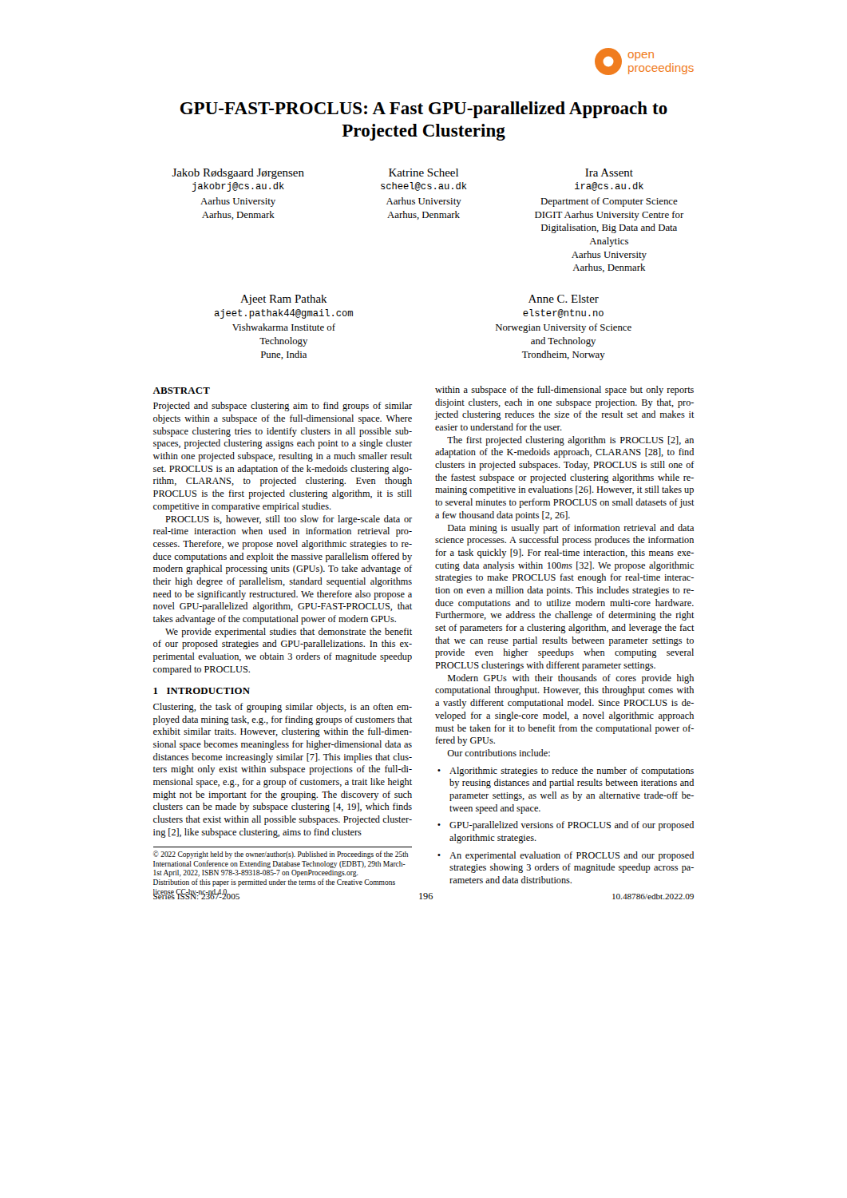open proceedings
GPU-FAST-PROCLUS: A Fast GPU-parallelized Approach to
Projected Clustering
Jakob Rødsgaard Jørgensen
jakobrj@cs.au.dk
Aarhus University
Aarhus, Denmark
Katrine Scheel
scheel@cs.au.dk
Aarhus University
Aarhus, Denmark
Ira Assent
ira@cs.au.dk
Department of Computer Science
DIGIT Aarhus University Centre for
Digitalisation, Big Data and Data
Analytics
Aarhus University
Aarhus, Denmark
Ajeet Ram Pathak
ajeet.pathak44@gmail.com
Vishwakarma Institute of
Technology
Pune, India
Anne C. Elster
elster@ntnu.no
Norwegian University of Science
and Technology
Trondheim, Norway
Abstract
Projected and subspace clustering aim to find groups of similar objects within a subspace of the full-dimensional space. Where subspace clustering tries to identify clusters in all possible subspaces, projected clustering assigns each point to a single cluster within one projected subspace, resulting in a much smaller result set. PROCLUS is an adaptation of the k-medoids clustering algorithm, CLARANS, to projected clustering. Even though PROCLUS is the first projected clustering algorithm, it is still competitive in comparative empirical studies.
PROCLUS is, however, still too slow for large-scale data or real-time interaction when used in information retrieval processes. Therefore, we propose novel algorithmic strategies to reduce computations and exploit the massive parallelism offered by modern graphical processing units (GPUs). To take advantage of their high degree of parallelism, standard sequential algorithms need to be significantly restructured. We therefore also propose a novel GPU-parallelized algorithm, GPU-FAST-PROCLUS, that takes advantage of the computational power of modern GPUs.
We provide experimental studies that demonstrate the benefit of our proposed strategies and GPU-parallelizations. In this experimental evaluation, we obtain 3 orders of magnitude speedup compared to PROCLUS.
1 Introduction
Clustering, the task of grouping similar objects, is an often employed data mining task, e.g., for finding groups of customers that exhibit similar traits. However, clustering within the full-dimensional space becomes meaningless for higher-dimensional data as distances become increasingly similar [7]. This implies that clusters might only exist within subspace projections of the full-dimensional space, e.g., for a group of customers, a trait like height might not be important for the grouping. The discovery of such clusters can be made by subspace clustering [4, 19], which finds clusters that exist within all possible subspaces. Projected clustering [2], like subspace clustering, aims to find clusters
© 2022 Copyright held by the owner/author(s). Published in Proceedings of the 25th International Conference on Extending Database Technology (EDBT), 29th March-1st April, 2022, ISBN 978-3-89318-085-7 on OpenProceedings.org.
Distribution of this paper is permitted under the terms of the Creative Commons license CC-by-nc-nd 4.0.
within a subspace of the full-dimensional space but only reports disjoint clusters, each in one subspace projection. By that, projected clustering reduces the size of the result set and makes it easier to understand for the user.
The first projected clustering algorithm is PROCLUS [2], an adaptation of the K-medoids approach, CLARANS [28], to find clusters in projected subspaces. Today, PROCLUS is still one of the fastest subspace or projected clustering algorithms while remaining competitive in evaluations [26]. However, it still takes up to several minutes to perform PROCLUS on small datasets of just a few thousand data points [2, 26].
Data mining is usually part of information retrieval and data science processes. A successful process produces the information for a task quickly [9]. For real-time interaction, this means executing data analysis within 100ms [32]. We propose algorithmic strategies to make PROCLUS fast enough for real-time interaction on even a million data points. This includes strategies to reduce computations and to utilize modern multi-core hardware. Furthermore, we address the challenge of determining the right set of parameters for a clustering algorithm, and leverage the fact that we can reuse partial results between parameter settings to provide even higher speedups when computing several PROCLUS clusterings with different parameter settings.
Modern GPUs with their thousands of cores provide high computational throughput. However, this throughput comes with a vastly different computational model. Since PROCLUS is developed for a single-core model, a novel algorithmic approach must be taken for it to benefit from the computational power offered by GPUs.
Our contributions include:
Algorithmic strategies to reduce the number of computations by reusing distances and partial results between iterations and parameter settings, as well as by an alternative trade-off between speed and space.
GPU-parallelized versions of PROCLUS and of our proposed algorithmic strategies.
An experimental evaluation of PROCLUS and our proposed strategies showing 3 orders of magnitude speedup across parameters and data distributions.
Series ISSN: 2367-2005
196
10.48786/edbt.2022.09